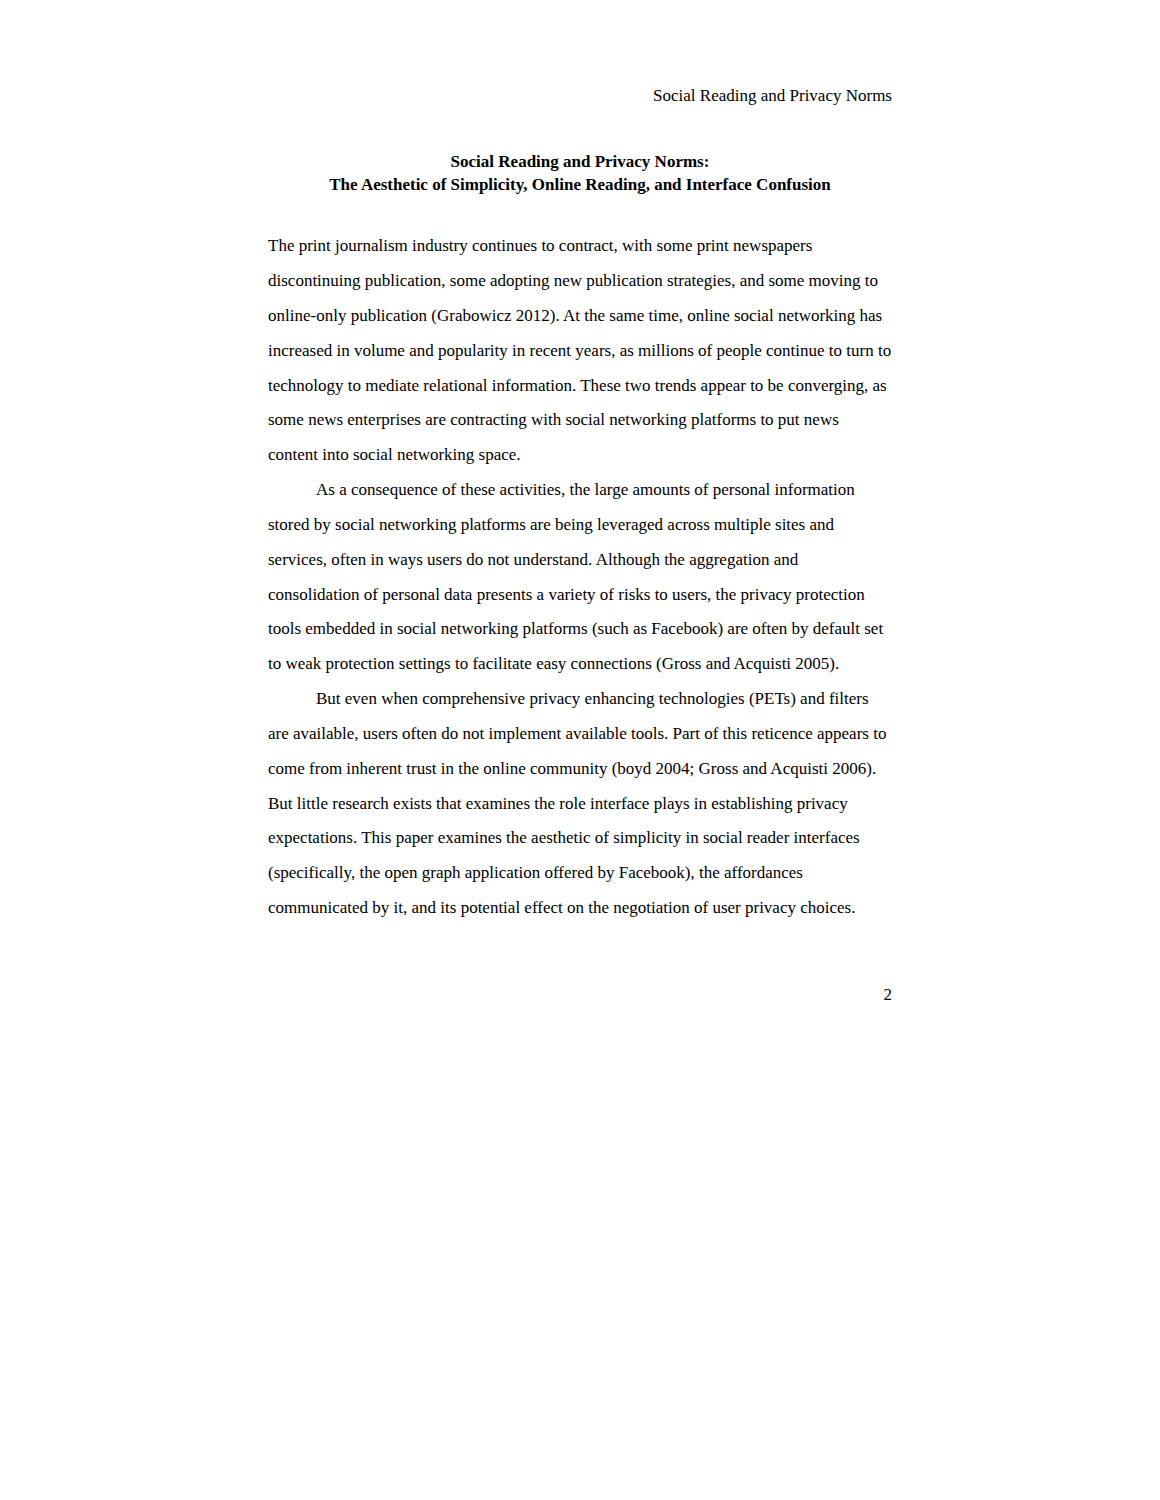Social Reading and Privacy Norms
Social Reading and Privacy Norms: The Aesthetic of Simplicity, Online Reading, and Interface Confusion
The print journalism industry continues to contract, with some print newspapers discontinuing publication, some adopting new publication strategies, and some moving to online-only publication (Grabowicz 2012). At the same time, online social networking has increased in volume and popularity in recent years, as millions of people continue to turn to technology to mediate relational information. These two trends appear to be converging, as some news enterprises are contracting with social networking platforms to put news content into social networking space.
As a consequence of these activities, the large amounts of personal information stored by social networking platforms are being leveraged across multiple sites and services, often in ways users do not understand. Although the aggregation and consolidation of personal data presents a variety of risks to users, the privacy protection tools embedded in social networking platforms (such as Facebook) are often by default set to weak protection settings to facilitate easy connections (Gross and Acquisti 2005).
But even when comprehensive privacy enhancing technologies (PETs) and filters are available, users often do not implement available tools. Part of this reticence appears to come from inherent trust in the online community (boyd 2004; Gross and Acquisti 2006). But little research exists that examines the role interface plays in establishing privacy expectations. This paper examines the aesthetic of simplicity in social reader interfaces (specifically, the open graph application offered by Facebook), the affordances communicated by it, and its potential effect on the negotiation of user privacy choices.
2